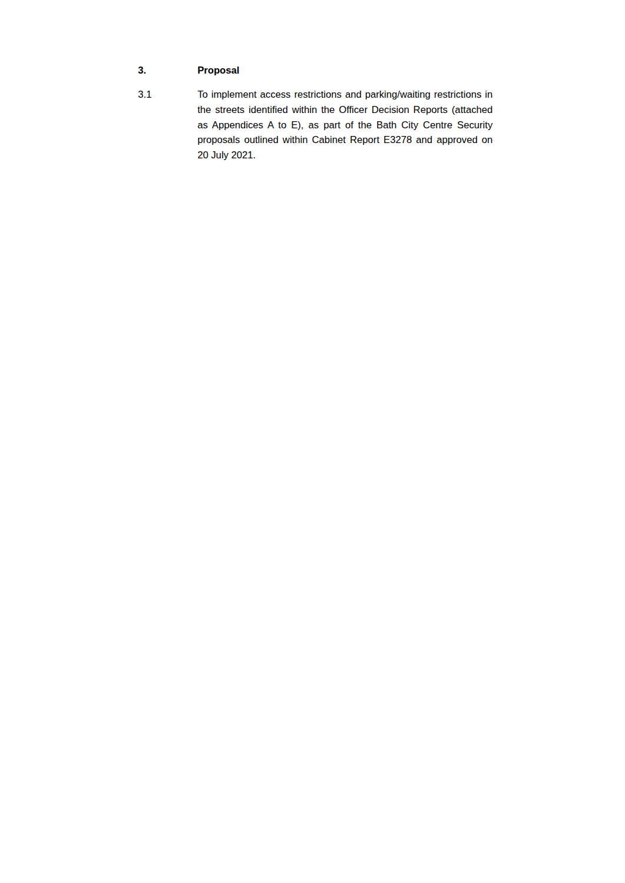3. Proposal
3.1 To implement access restrictions and parking/waiting restrictions in the streets identified within the Officer Decision Reports (attached as Appendices A to E), as part of the Bath City Centre Security proposals outlined within Cabinet Report E3278 and approved on 20 July 2021.